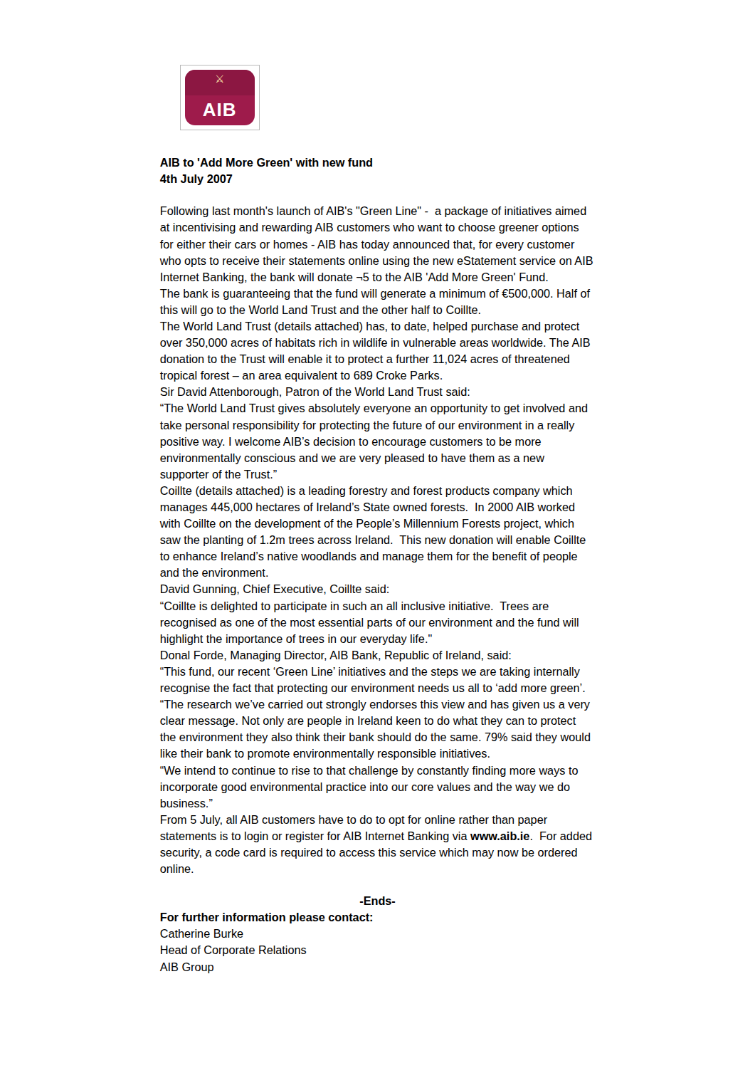⚔
AIB
AIB to 'Add More Green' with new fund
4th July 2007
Following last month's launch of AIB's "Green Line" - a package of initiatives aimed at incentivising and rewarding AIB customers who want to choose greener options for either their cars or homes - AIB has today announced that, for every customer who opts to receive their statements online using the new eStatement service on AIB Internet Banking, the bank will donate ¬5 to the AIB 'Add More Green' Fund.
The bank is guaranteeing that the fund will generate a minimum of €500,000. Half of this will go to the World Land Trust and the other half to Coillte.
The World Land Trust (details attached) has, to date, helped purchase and protect over 350,000 acres of habitats rich in wildlife in vulnerable areas worldwide. The AIB donation to the Trust will enable it to protect a further 11,024 acres of threatened tropical forest – an area equivalent to 689 Croke Parks.
Sir David Attenborough, Patron of the World Land Trust said:
“The World Land Trust gives absolutely everyone an opportunity to get involved and take personal responsibility for protecting the future of our environment in a really positive way. I welcome AIB’s decision to encourage customers to be more environmentally conscious and we are very pleased to have them as a new supporter of the Trust.”
Coillte (details attached) is a leading forestry and forest products company which manages 445,000 hectares of Ireland’s State owned forests. In 2000 AIB worked with Coillte on the development of the People’s Millennium Forests project, which saw the planting of 1.2m trees across Ireland. This new donation will enable Coillte to enhance Ireland’s native woodlands and manage them for the benefit of people and the environment.
David Gunning, Chief Executive, Coillte said:
“Coillte is delighted to participate in such an all inclusive initiative. Trees are recognised as one of the most essential parts of our environment and the fund will highlight the importance of trees in our everyday life."
Donal Forde, Managing Director, AIB Bank, Republic of Ireland, said:
“This fund, our recent ‘Green Line’ initiatives and the steps we are taking internally recognise the fact that protecting our environment needs us all to ‘add more green’.
“The research we’ve carried out strongly endorses this view and has given us a very clear message. Not only are people in Ireland keen to do what they can to protect the environment they also think their bank should do the same. 79% said they would like their bank to promote environmentally responsible initiatives.
“We intend to continue to rise to that challenge by constantly finding more ways to incorporate good environmental practice into our core values and the way we do business.”
From 5 July, all AIB customers have to do to opt for online rather than paper statements is to login or register for AIB Internet Banking via www.aib.ie. For added security, a code card is required to access this service which may now be ordered online.
-Ends-
For further information please contact:
Catherine Burke
Head of Corporate Relations
AIB Group